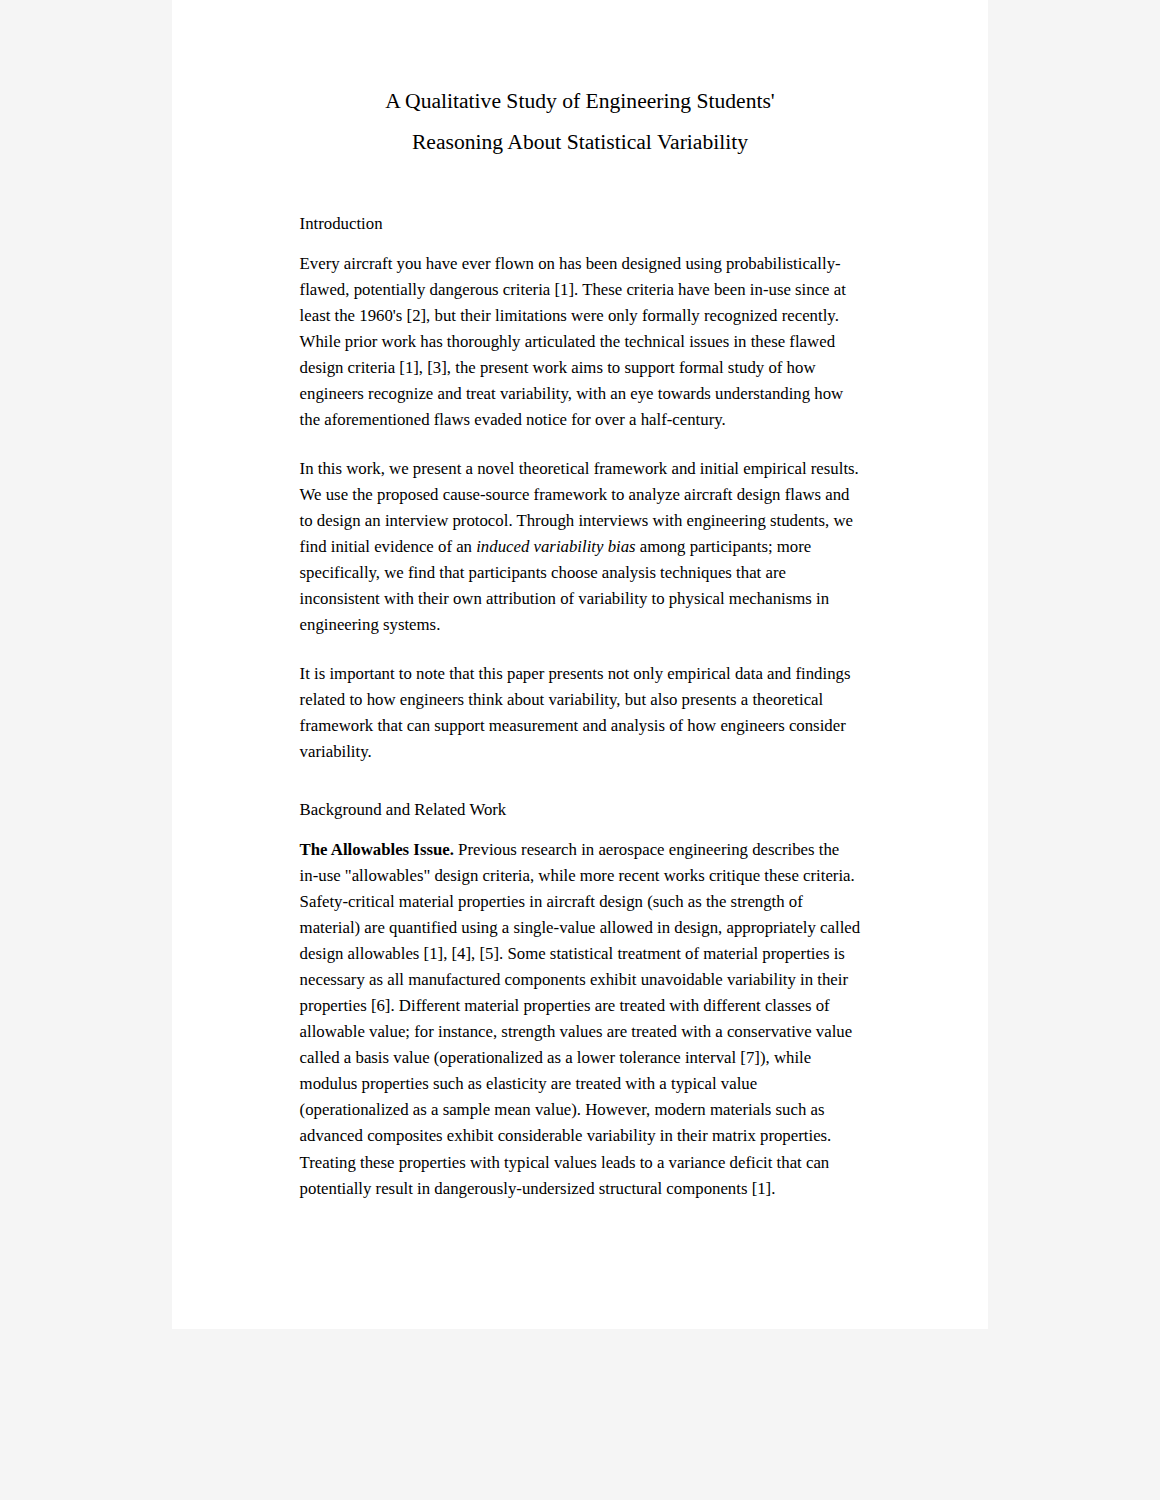A Qualitative Study of Engineering Students'
Reasoning About Statistical Variability
Introduction
Every aircraft you have ever flown on has been designed using probabilistically-flawed, potentially dangerous criteria [1]. These criteria have been in-use since at least the 1960's [2], but their limitations were only formally recognized recently. While prior work has thoroughly articulated the technical issues in these flawed design criteria [1], [3], the present work aims to support formal study of how engineers recognize and treat variability, with an eye towards understanding how the aforementioned flaws evaded notice for over a half-century.
In this work, we present a novel theoretical framework and initial empirical results. We use the proposed cause-source framework to analyze aircraft design flaws and to design an interview protocol. Through interviews with engineering students, we find initial evidence of an induced variability bias among participants; more specifically, we find that participants choose analysis techniques that are inconsistent with their own attribution of variability to physical mechanisms in engineering systems.
It is important to note that this paper presents not only empirical data and findings related to how engineers think about variability, but also presents a theoretical framework that can support measurement and analysis of how engineers consider variability.
Background and Related Work
The Allowables Issue. Previous research in aerospace engineering describes the in-use "allowables" design criteria, while more recent works critique these criteria. Safety-critical material properties in aircraft design (such as the strength of material) are quantified using a single-value allowed in design, appropriately called design allowables [1], [4], [5]. Some statistical treatment of material properties is necessary as all manufactured components exhibit unavoidable variability in their properties [6]. Different material properties are treated with different classes of allowable value; for instance, strength values are treated with a conservative value called a basis value (operationalized as a lower tolerance interval [7]), while modulus properties such as elasticity are treated with a typical value (operationalized as a sample mean value). However, modern materials such as advanced composites exhibit considerable variability in their matrix properties. Treating these properties with typical values leads to a variance deficit that can potentially result in dangerously-undersized structural components [1].